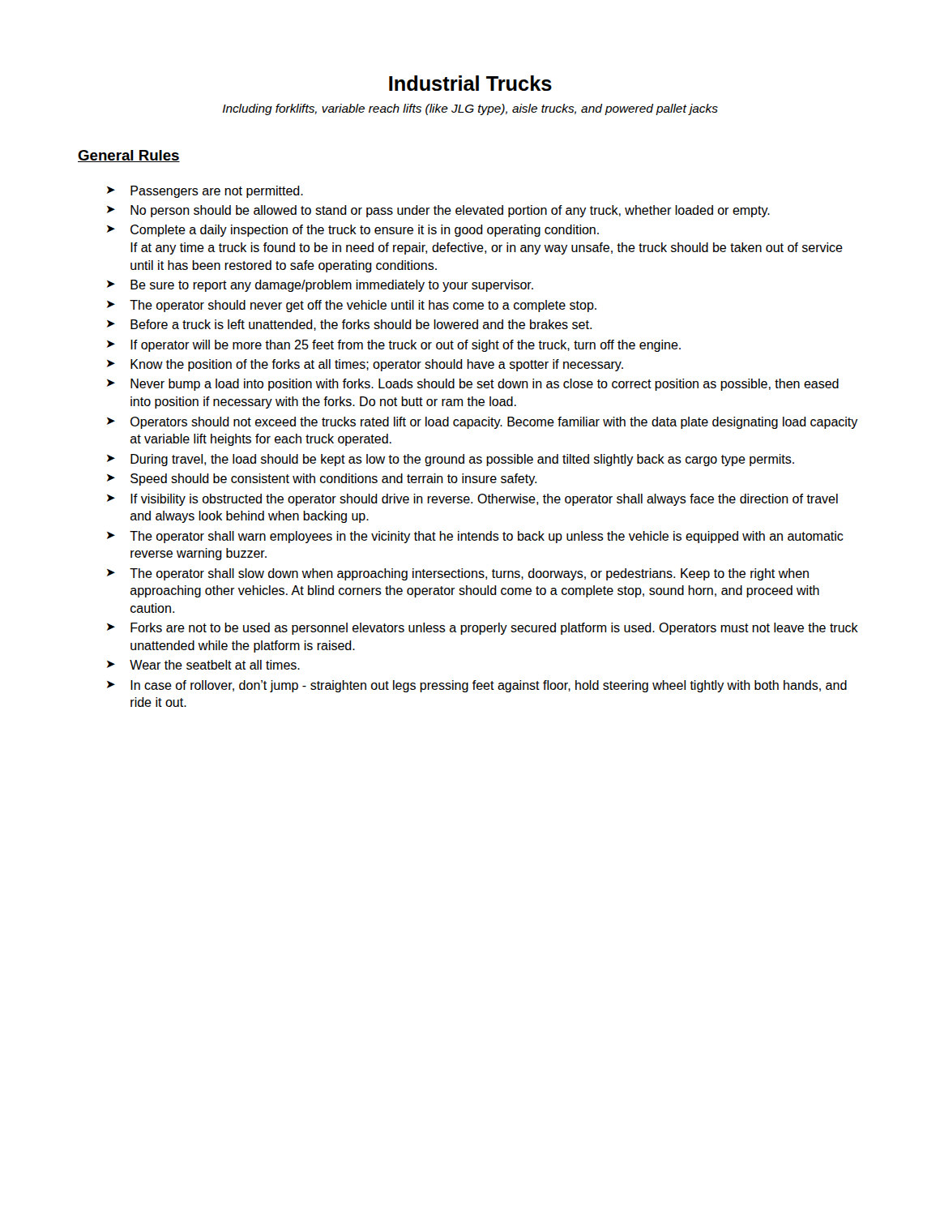Industrial Trucks
Including forklifts, variable reach lifts (like JLG type), aisle trucks, and powered pallet jacks
General Rules
Passengers are not permitted.
No person should be allowed to stand or pass under the elevated portion of any truck, whether loaded or empty.
Complete a daily inspection of the truck to ensure it is in good operating condition.
If at any time a truck is found to be in need of repair, defective, or in any way unsafe, the truck should be taken out of service until it has been restored to safe operating conditions.
Be sure to report any damage/problem immediately to your supervisor.
The operator should never get off the vehicle until it has come to a complete stop.
Before a truck is left unattended, the forks should be lowered and the brakes set.
If operator will be more than 25 feet from the truck or out of sight of the truck, turn off the engine.
Know the position of the forks at all times; operator should have a spotter if necessary.
Never bump a load into position with forks. Loads should be set down in as close to correct position as possible, then eased into position if necessary with the forks. Do not butt or ram the load.
Operators should not exceed the trucks rated lift or load capacity. Become familiar with the data plate designating load capacity at variable lift heights for each truck operated.
During travel, the load should be kept as low to the ground as possible and tilted slightly back as cargo type permits.
Speed should be consistent with conditions and terrain to insure safety.
If visibility is obstructed the operator should drive in reverse. Otherwise, the operator shall always face the direction of travel and always look behind when backing up.
The operator shall warn employees in the vicinity that he intends to back up unless the vehicle is equipped with an automatic reverse warning buzzer.
The operator shall slow down when approaching intersections, turns, doorways, or pedestrians. Keep to the right when approaching other vehicles. At blind corners the operator should come to a complete stop, sound horn, and proceed with caution.
Forks are not to be used as personnel elevators unless a properly secured platform is used. Operators must not leave the truck unattended while the platform is raised.
Wear the seatbelt at all times.
In case of rollover, don’t jump - straighten out legs pressing feet against floor, hold steering wheel tightly with both hands, and ride it out.